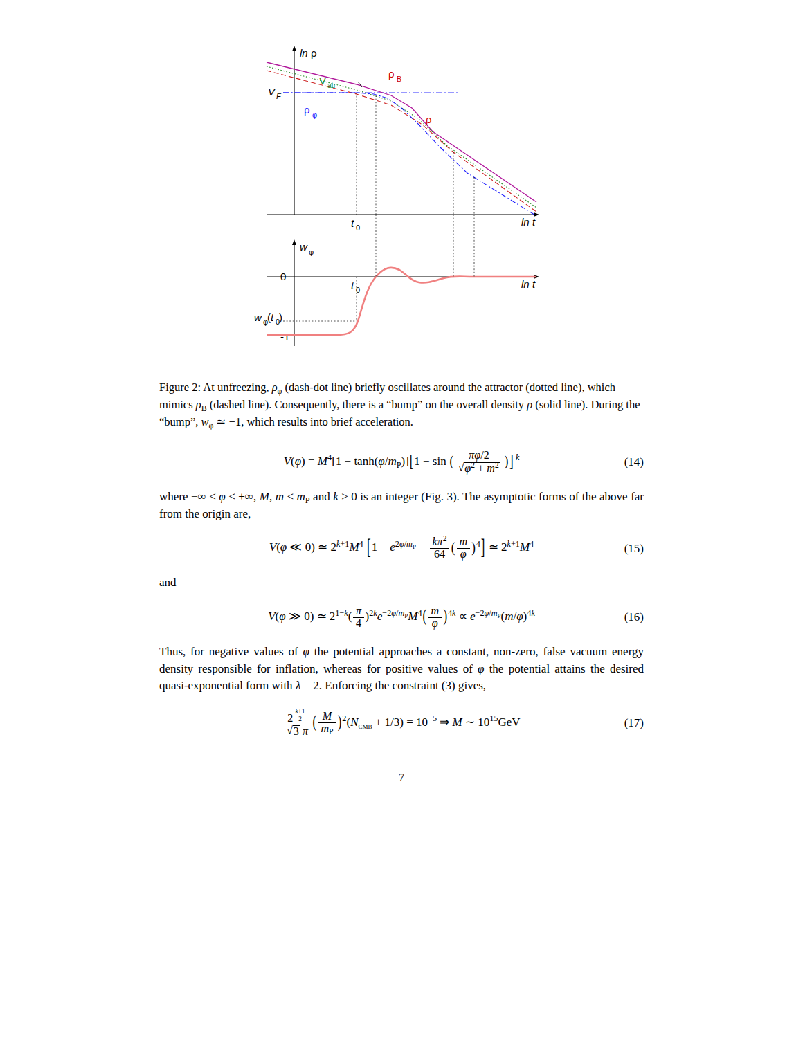ln ρ ln t V F ρ B V atr ρ φ ρ t 0 w φ ln t 0 t 0 w φ ( t 0 ) -1
Figure 2: At unfreezing, ρφ (dash-dot line) briefly oscillates around the attractor (dotted line), which mimics ρB (dashed line). Consequently, there is a “bump” on the overall density ρ (solid line). During the “bump”, wφ ≃ −1, which results into brief acceleration.
V(φ) = M4[1 − tanh(φ/mP)][1 − sin (πφ/2 φ2 + m2)] k (14)
where −∞ < φ < +∞, M, m < mP and k > 0 is an integer (Fig. 3). The asymptotic forms of the above far from the origin are,
V(φ ≪ 0) ≃ 2k+1M4 [1 − e2φ/mP − kπ264(mφ)4] ≃ 2k+1M4 (15)
and
V(φ ≫ 0) ≃ 21−k(π 4)2ke−2φ/mPM4(mφ)4k ∝ e−2φ/mP(m/φ)4k (16)
Thus, for negative values of φ the potential approaches a constant, non-zero, false vacuum energy density responsible for inflation, whereas for positive values of φ the potential attains the desired quasi-exponential form with λ = 2. Enforcing the constraint (3) gives,
2k+123 π(MmP)2(Ncmb + 1/3) = 10−5 ⇒ M ∼ 1015GeV (17)
7